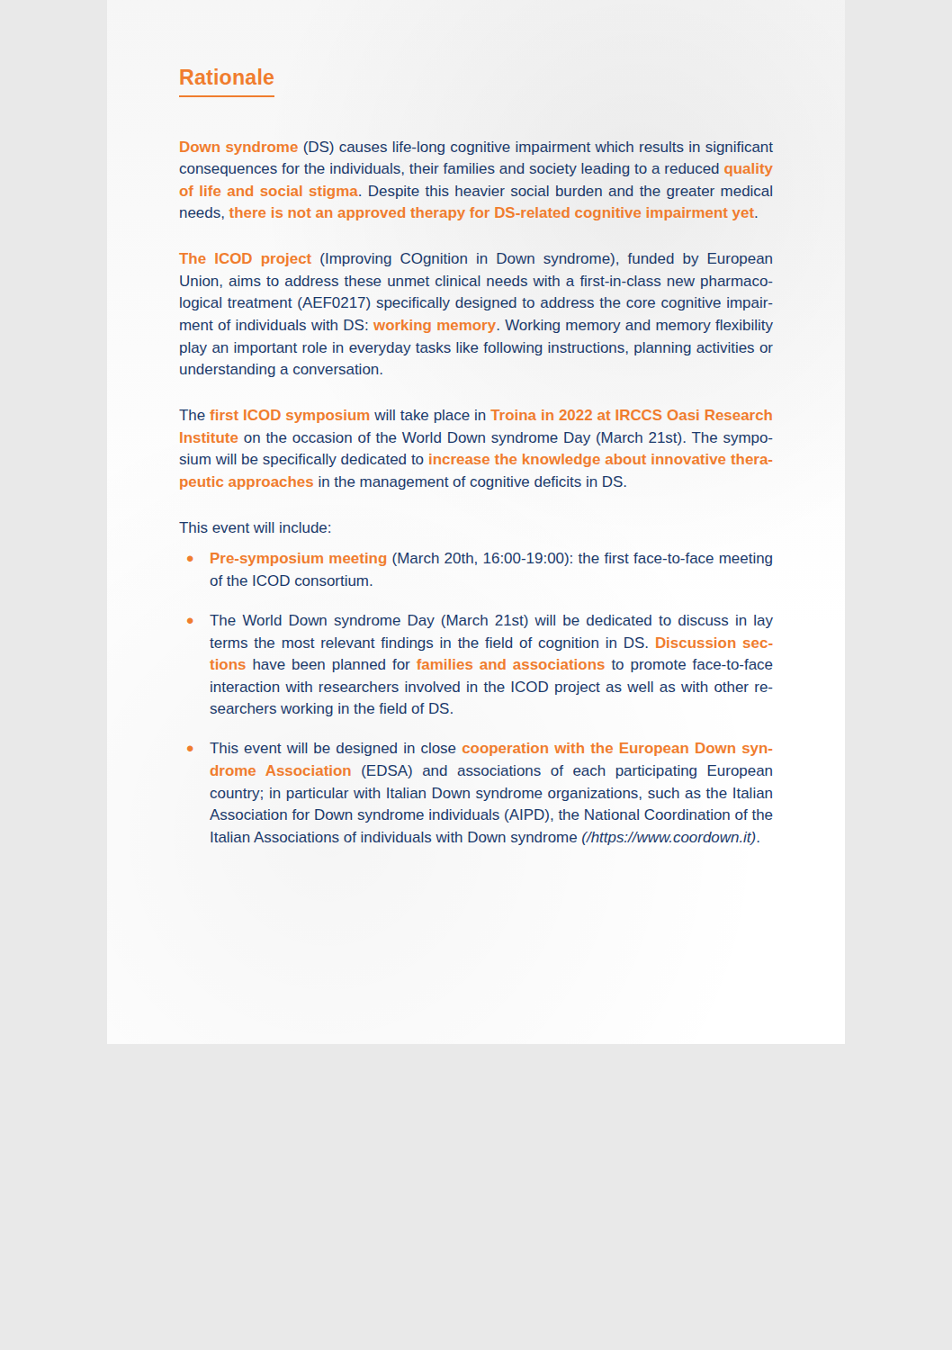Rationale
Down syndrome (DS) causes life-long cognitive impairment which results in significant consequences for the individuals, their families and society leading to a reduced quality of life and social stigma. Despite this heavier social burden and the greater medical needs, there is not an approved therapy for DS-related cognitive impairment yet.
The ICOD project (Improving COgnition in Down syndrome), funded by European Union, aims to address these unmet clinical needs with a first-in-class new pharmacological treatment (AEF0217) specifically designed to address the core cognitive impairment of individuals with DS: working memory. Working memory and memory flexibility play an important role in everyday tasks like following instructions, planning activities or understanding a conversation.
The first ICOD symposium will take place in Troina in 2022 at IRCCS Oasi Research Institute on the occasion of the World Down syndrome Day (March 21st). The symposium will be specifically dedicated to increase the knowledge about innovative therapeutic approaches in the management of cognitive deficits in DS.
This event will include:
Pre-symposium meeting (March 20th, 16:00-19:00): the first face-to-face meeting of the ICOD consortium.
The World Down syndrome Day (March 21st) will be dedicated to discuss in lay terms the most relevant findings in the field of cognition in DS. Discussion sections have been planned for families and associations to promote face-to-face interaction with researchers involved in the ICOD project as well as with other researchers working in the field of DS.
This event will be designed in close cooperation with the European Down syndrome Association (EDSA) and associations of each participating European country; in particular with Italian Down syndrome organizations, such as the Italian Association for Down syndrome individuals (AIPD), the National Coordination of the Italian Associations of individuals with Down syndrome (/https://www.coordown.it).